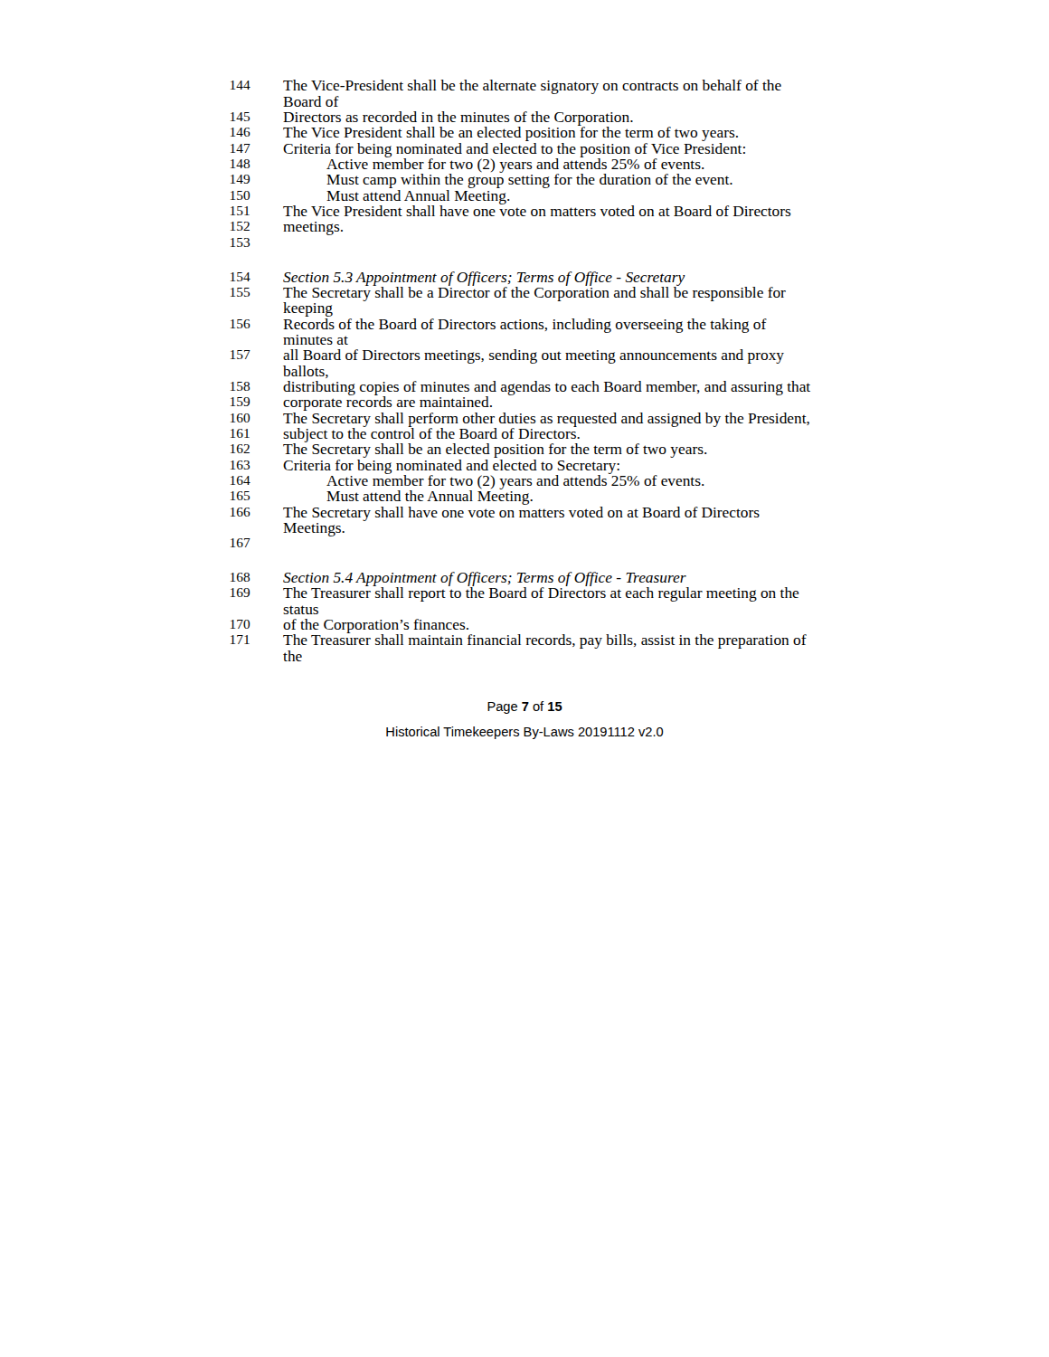| 144 | The Vice-President shall be the alternate signatory on contracts on behalf of the Board of |
| 145 | Directors as recorded in the minutes of the Corporation. |
| 146 | The Vice President shall be an elected position for the term of two years. |
| 147 | Criteria for being nominated and elected to the position of Vice President: |
| 148 | Active member for two (2) years and attends 25% of events. |
| 149 | Must camp within the group setting for the duration of the event. |
| 150 | Must attend Annual Meeting. |
| 151 | The Vice President shall have one vote on matters voted on at Board of Directors |
| 152 | meetings. |
| 153 | |
| 154 | Section 5.3 Appointment of Officers; Terms of Office - Secretary |
| 155 | The Secretary shall be a Director of the Corporation and shall be responsible for keeping |
| 156 | Records of the Board of Directors actions, including overseeing the taking of minutes at |
| 157 | all Board of Directors meetings, sending out meeting announcements and proxy ballots, |
| 158 | distributing copies of minutes and agendas to each Board member, and assuring that |
| 159 | corporate records are maintained. |
| 160 | The Secretary shall perform other duties as requested and assigned by the President, |
| 161 | subject to the control of the Board of Directors. |
| 162 | The Secretary shall be an elected position for the term of two years. |
| 163 | Criteria for being nominated and elected to Secretary: |
| 164 | Active member for two (2) years and attends 25% of events. |
| 165 | Must attend the Annual Meeting. |
| 166 | The Secretary shall have one vote on matters voted on at Board of Directors Meetings. |
| 167 | |
| 168 | Section 5.4 Appointment of Officers; Terms of Office - Treasurer |
| 169 | The Treasurer shall report to the Board of Directors at each regular meeting on the status |
| 170 | of the Corporation’s finances. |
| 171 | The Treasurer shall maintain financial records, pay bills, assist in the preparation of the |
Page 7 of 15
Historical Timekeepers By-Laws 20191112 v2.0